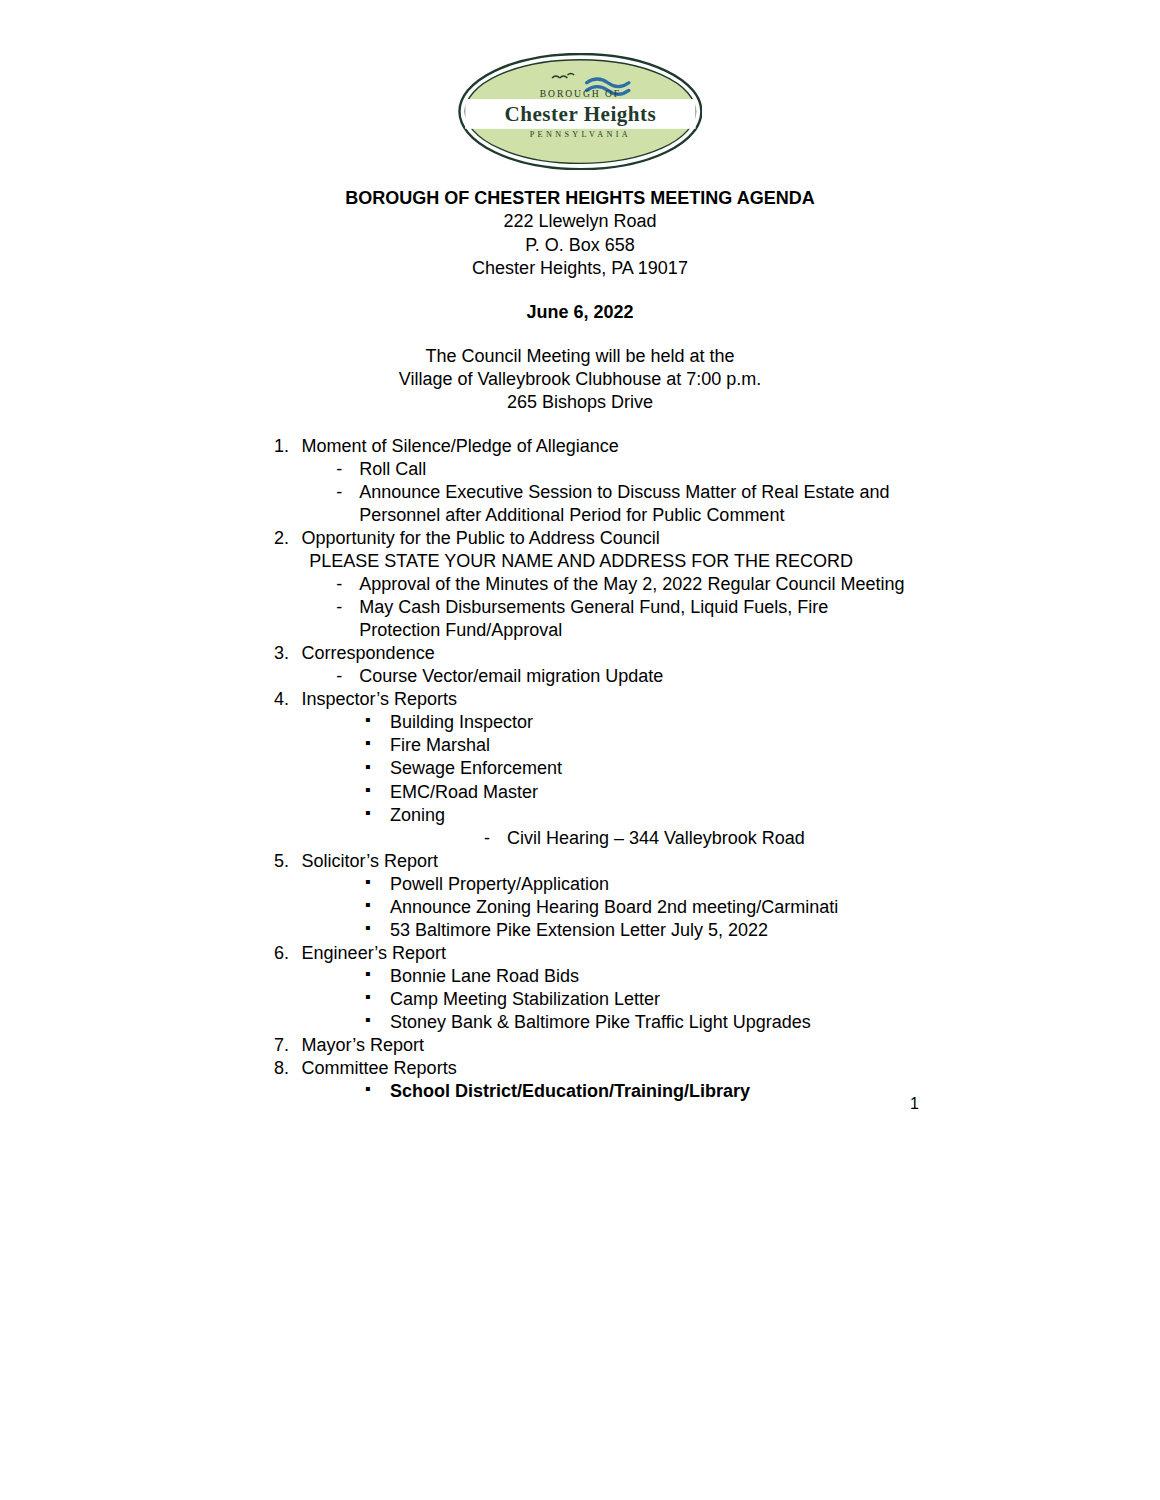BOROUGH OF Chester Heights PENNSYLVANIA
BOROUGH OF CHESTER HEIGHTS MEETING AGENDA
222 Llewelyn Road
P. O. Box 658
Chester Heights, PA 19017
June 6, 2022
The Council Meeting will be held at the
Village of Valleybrook Clubhouse at 7:00 p.m.
265 Bishops Drive
Moment of Silence/Pledge of Allegiance
Roll Call
Announce Executive Session to Discuss Matter of Real Estate and Personnel after Additional Period for Public Comment
Opportunity for the Public to Address Council
PLEASE STATE YOUR NAME AND ADDRESS FOR THE RECORD
Approval of the Minutes of the May 2, 2022 Regular Council Meeting
May Cash Disbursements General Fund, Liquid Fuels, Fire Protection Fund/Approval
Correspondence
Course Vector/email migration Update
Inspector’s Reports
Building Inspector
Fire Marshal
Sewage Enforcement
EMC/Road Master
Zoning
Civil Hearing – 344 Valleybrook Road
Solicitor’s Report
Powell Property/Application
Announce Zoning Hearing Board 2nd meeting/Carminati
53 Baltimore Pike Extension Letter July 5, 2022
Engineer’s Report
Bonnie Lane Road Bids
Camp Meeting Stabilization Letter
Stoney Bank & Baltimore Pike Traffic Light Upgrades
Mayor’s Report
Committee Reports
School District/Education/Training/Library
1